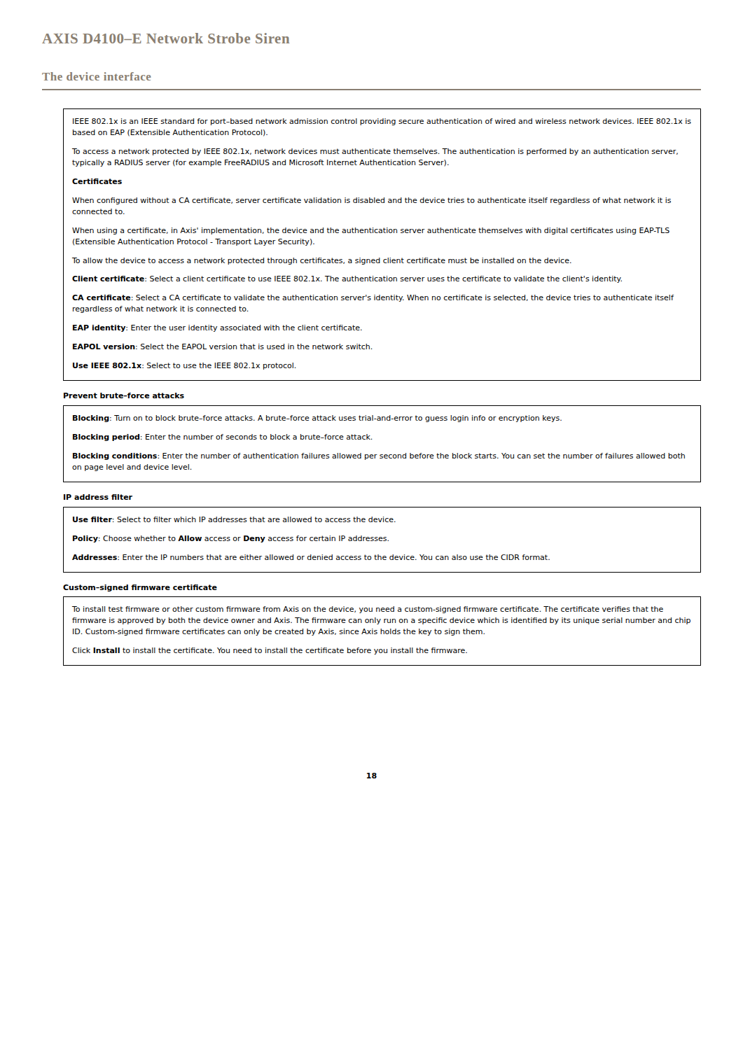AXIS D4100–E Network Strobe Siren
The device interface
IEEE 802.1x is an IEEE standard for port–based network admission control providing secure authentication of wired and wireless network devices. IEEE 802.1x is based on EAP (Extensible Authentication Protocol).
To access a network protected by IEEE 802.1x, network devices must authenticate themselves. The authentication is performed by an authentication server, typically a RADIUS server (for example FreeRADIUS and Microsoft Internet Authentication Server).
Certificates
When configured without a CA certificate, server certificate validation is disabled and the device tries to authenticate itself regardless of what network it is connected to.
When using a certificate, in Axis' implementation, the device and the authentication server authenticate themselves with digital certificates using EAP-TLS (Extensible Authentication Protocol - Transport Layer Security).
To allow the device to access a network protected through certificates, a signed client certificate must be installed on the device.
Client certificate: Select a client certificate to use IEEE 802.1x. The authentication server uses the certificate to validate the client's identity.
CA certificate: Select a CA certificate to validate the authentication server's identity. When no certificate is selected, the device tries to authenticate itself regardless of what network it is connected to.
EAP identity: Enter the user identity associated with the client certificate.
EAPOL version: Select the EAPOL version that is used in the network switch.
Use IEEE 802.1x: Select to use the IEEE 802.1x protocol.
Prevent brute–force attacks
Blocking: Turn on to block brute–force attacks. A brute–force attack uses trial-and-error to guess login info or encryption keys.
Blocking period: Enter the number of seconds to block a brute–force attack.
Blocking conditions: Enter the number of authentication failures allowed per second before the block starts. You can set the number of failures allowed both on page level and device level.
IP address filter
Use filter: Select to filter which IP addresses that are allowed to access the device.
Policy: Choose whether to Allow access or Deny access for certain IP addresses.
Addresses: Enter the IP numbers that are either allowed or denied access to the device. You can also use the CIDR format.
Custom–signed firmware certificate
To install test firmware or other custom firmware from Axis on the device, you need a custom-signed firmware certificate. The certificate verifies that the firmware is approved by both the device owner and Axis. The firmware can only run on a specific device which is identified by its unique serial number and chip ID. Custom-signed firmware certificates can only be created by Axis, since Axis holds the key to sign them.
Click Install to install the certificate. You need to install the certificate before you install the firmware.
18